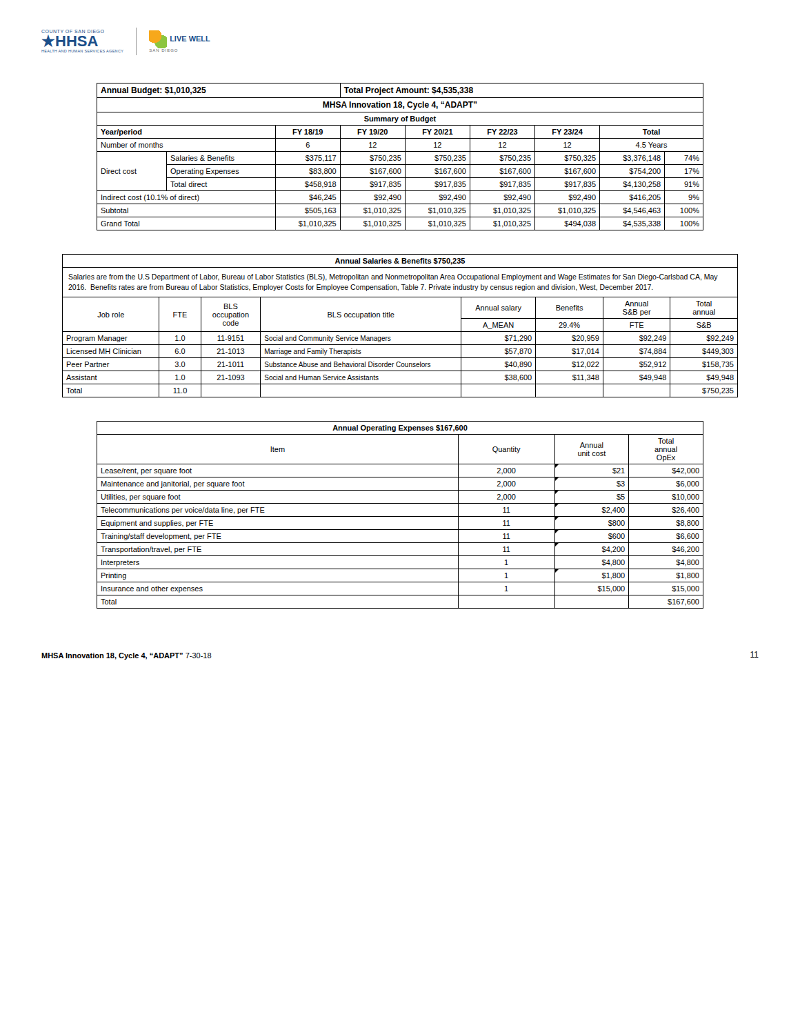COUNTY OF SAN DIEGO ★HHSA HEALTH AND HUMAN SERVICES AGENCY
LIVE WELL SAN DIEGO
| Annual Budget: $1,010,325 | Total Project Amount: $4,535,338 |
| MHSA Innovation 18, Cycle 4, “ADAPT” |
| Summary of Budget |
| Year/period | FY 18/19 | FY 19/20 | FY 20/21 | FY 22/23 | FY 23/24 | Total |
| Number of months | 6 | 12 | 12 | 12 | 12 | 4.5 Years |
| Direct cost | Salaries & Benefits | $375,117 | $750,235 | $750,235 | $750,235 | $750,325 | $3,376,148 | 74% |
| Operating Expenses | $83,800 | $167,600 | $167,600 | $167,600 | $167,600 | $754,200 | 17% |
| Total direct | $458,918 | $917,835 | $917,835 | $917,835 | $917,835 | $4,130,258 | 91% |
| Indirect cost (10.1% of direct) | $46,245 | $92,490 | $92,490 | $92,490 | $92,490 | $416,205 | 9% |
| Subtotal | $505,163 | $1,010,325 | $1,010,325 | $1,010,325 | $1,010,325 | $4,546,463 | 100% |
| Grand Total | $1,010,325 | $1,010,325 | $1,010,325 | $1,010,325 | $494,038 | $4,535,338 | 100% |
| Annual Salaries & Benefits $750,235 |
| Salaries are from the U.S Department of Labor, Bureau of Labor Statistics (BLS), Metropolitan and Nonmetropolitan Area Occupational Employment and Wage Estimates for San Diego-Carlsbad CA, May 2016. Benefits rates are from Bureau of Labor Statistics, Employer Costs for Employee Compensation, Table 7. Private industry by census region and division, West, December 2017. |
| Job role | FTE | BLS occupation code | BLS occupation title | Annual salary | Benefits | Annual S&B per | Total annual |
| A_MEAN | 29.4% | FTE | S&B |
| Program Manager | 1.0 | 11-9151 | Social and Community Service Managers | $71,290 | $20,959 | $92,249 | $92,249 |
| Licensed MH Clinician | 6.0 | 21-1013 | Marriage and Family Therapists | $57,870 | $17,014 | $74,884 | $449,303 |
| Peer Partner | 3.0 | 21-1011 | Substance Abuse and Behavioral Disorder Counselors | $40,890 | $12,022 | $52,912 | $158,735 |
| Assistant | 1.0 | 21-1093 | Social and Human Service Assistants | $38,600 | $11,348 | $49,948 | $49,948 |
| Total | 11.0 | | | | | | $750,235 |
| Annual Operating Expenses $167,600 |
| Item | Quantity | Annual unit cost | Total annual OpEx |
| Lease/rent, per square foot | 2,000 | $21 | $42,000 |
| Maintenance and janitorial, per square foot | 2,000 | $3 | $6,000 |
| Utilities, per square foot | 2,000 | $5 | $10,000 |
| Telecommunications per voice/data line, per FTE | 11 | $2,400 | $26,400 |
| Equipment and supplies, per FTE | 11 | $800 | $8,800 |
| Training/staff development, per FTE | 11 | $600 | $6,600 |
| Transportation/travel, per FTE | 11 | $4,200 | $46,200 |
| Interpreters | 1 | $4,800 | $4,800 |
| Printing | 1 | $1,800 | $1,800 |
| Insurance and other expenses | 1 | $15,000 | $15,000 |
| Total | | | $167,600 |
MHSA Innovation 18, Cycle 4, “ADAPT” 7-30-18
11